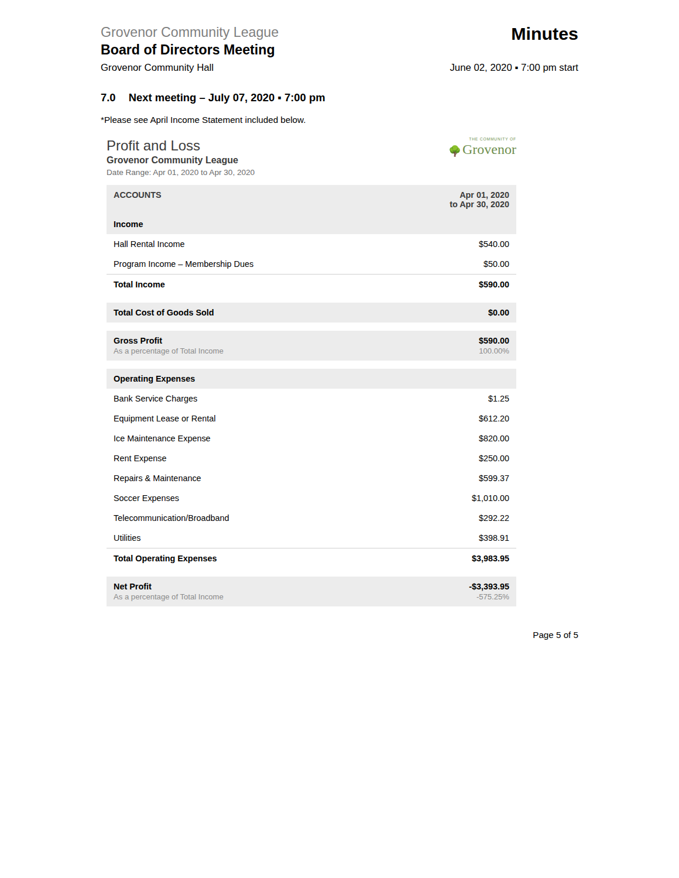Minutes
Grovenor Community League
Board of Directors Meeting
Grovenor Community Hall June 02, 2020 ▪ 7:00 pm start
7.0 Next meeting – July 07, 2020 ▪ 7:00 pm
*Please see April Income Statement included below.
THE COMMUNITY OF 🌳Grovenor
Profit and Loss
Grovenor Community League
Date Range: Apr 01, 2020 to Apr 30, 2020
| ACCOUNTS | Apr 01, 2020 to Apr 30, 2020 |
| Income | |
| Hall Rental Income | $540.00 |
| Program Income – Membership Dues | $50.00 |
| Total Income | $590.00 |
| Total Cost of Goods Sold | $0.00 |
| Gross Profit As a percentage of Total Income | $590.00 100.00% |
| Operating Expenses | |
| Bank Service Charges | $1.25 |
| Equipment Lease or Rental | $612.20 |
| Ice Maintenance Expense | $820.00 |
| Rent Expense | $250.00 |
| Repairs & Maintenance | $599.37 |
| Soccer Expenses | $1,010.00 |
| Telecommunication/Broadband | $292.22 |
| Utilities | $398.91 |
| Total Operating Expenses | $3,983.95 |
| Net Profit As a percentage of Total Income | -$3,393.95 -575.25% |
Page 5 of 5